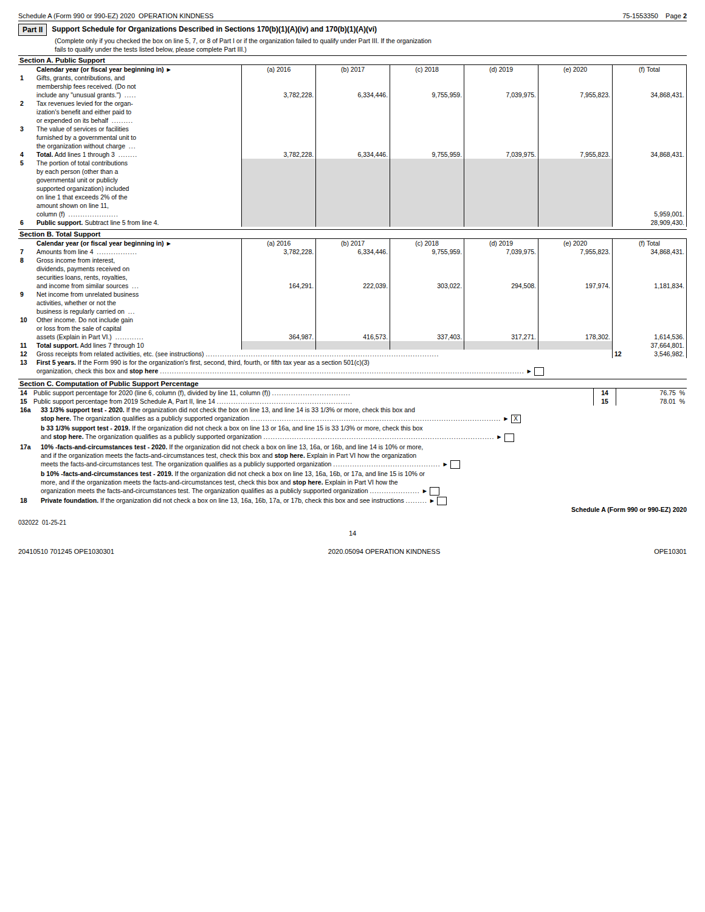Schedule A (Form 990 or 990-EZ) 2020 OPERATION KINDNESS
75-1553350 Page 2
Part II
Support Schedule for Organizations Described in Sections 170(b)(1)(A)(iv) and 170(b)(1)(A)(vi)
(Complete only if you checked the box on line 5, 7, or 8 of Part I or if the organization failed to qualify under Part III. If the organization
fails to qualify under the tests listed below, please complete Part III.)
Section A. Public Support
| | Calendar year (or fiscal year beginning in) ► | (a) 2016 | (b) 2017 | (c) 2018 | (d) 2019 | (e) 2020 | (f) Total |
| 1 | Gifts, grants, contributions, and | | | | | | |
| | membership fees received. (Do not | | | | | | |
| | include any "unusual grants.") ..... | 3,782,228. | 6,334,446. | 9,755,959. | 7,039,975. | 7,955,823. | 34,868,431. |
| 2 | Tax revenues levied for the organ- | | | | | | |
| | ization's benefit and either paid to | | | | | | |
| | or expended on its behalf ......... | | | | | | |
| 3 | The value of services or facilities | | | | | | |
| | furnished by a governmental unit to | | | | | | |
| | the organization without charge ... | | | | | | |
| 4 | Total. Add lines 1 through 3 ........ | 3,782,228. | 6,334,446. | 9,755,959. | 7,039,975. | 7,955,823. | 34,868,431. |
| 5 | The portion of total contributions | | | | | | |
| | by each person (other than a | | | | | | |
| | governmental unit or publicly | | | | | | |
| | supported organization) included | | | | | | |
| | on line 1 that exceeds 2% of the | | | | | | |
| | amount shown on line 11, | | | | | | |
| | column (f) ..................... | | | | | | 5,959,001. |
| 6 | Public support. Subtract line 5 from line 4. | | | | | | 28,909,430. |
Section B. Total Support
| | Calendar year (or fiscal year beginning in) ► | (a) 2016 | (b) 2017 | (c) 2018 | (d) 2019 | (e) 2020 | (f) Total |
| 7 | Amounts from line 4 ................. | 3,782,228. | 6,334,446. | 9,755,959. | 7,039,975. | 7,955,823. | 34,868,431. |
| 8 | Gross income from interest, | | | | | | |
| | dividends, payments received on | | | | | | |
| | securities loans, rents, royalties, | | | | | | |
| | and income from similar sources ... | 164,291. | 222,039. | 303,022. | 294,508. | 197,974. | 1,181,834. |
| 9 | Net income from unrelated business | | | | | | |
| | activities, whether or not the | | | | | | |
| | business is regularly carried on ... | | | | | | |
| 10 | Other income. Do not include gain | | | | | | |
| | or loss from the sale of capital | | | | | | |
| | assets (Explain in Part VI.) ............ | 364,987. | 416,573. | 337,403. | 317,271. | 178,302. | 1,614,536. |
| 11 | Total support. Add lines 7 through 10 | | | | | | 37,664,801. |
| 12 | Gross receipts from related activities, etc. (see instructions) .................................................................................................. | 12 3,546,982. |
| 13 | First 5 years. If the Form 990 is for the organization's first, second, third, fourth, or fifth tax year as a section 501(c)(3) |
| | organization, check this box and stop here ......................................................................................................................................................... ► |
Section C. Computation of Public Support Percentage
| 14 | Public support percentage for 2020 (line 6, column (f), divided by line 11, column (f)) ................................. | 14 | 76.75 % |
| 15 | Public support percentage from 2019 Schedule A, Part II, line 14 ......................................................... | 15 | 78.01 % |
| 16a | 33 1/3% support test - 2020. If the organization did not check the box on line 13, and line 14 is 33 1/3% or more, check this box and |
| | stop here. The organization qualifies as a publicly supported organization ......................................................................................................... ► X |
| | b 33 1/3% support test - 2019. If the organization did not check a box on line 13 or 16a, and line 15 is 33 1/3% or more, check this box |
| | and stop here. The organization qualifies as a publicly supported organization ................................................................................................. ► |
| 17a | 10% -facts-and-circumstances test - 2020. If the organization did not check a box on line 13, 16a, or 16b, and line 14 is 10% or more, |
| | and if the organization meets the facts-and-circumstances test, check this box and stop here. Explain in Part VI how the organization |
| | meets the facts-and-circumstances test. The organization qualifies as a publicly supported organization ............................................. ► |
| | b 10% -facts-and-circumstances test - 2019. If the organization did not check a box on line 13, 16a, 16b, or 17a, and line 15 is 10% or |
| | more, and if the organization meets the facts-and-circumstances test, check this box and stop here. Explain in Part VI how the |
| | organization meets the facts-and-circumstances test. The organization qualifies as a publicly supported organization ..................... ► |
| 18 | Private foundation. If the organization did not check a box on line 13, 16a, 16b, 17a, or 17b, check this box and see instructions ......... ► |
Schedule A (Form 990 or 990-EZ) 2020
032022 01-25-21
14
20410510 701245 OPE1030301
2020.05094 OPERATION KINDNESS
OPE10301